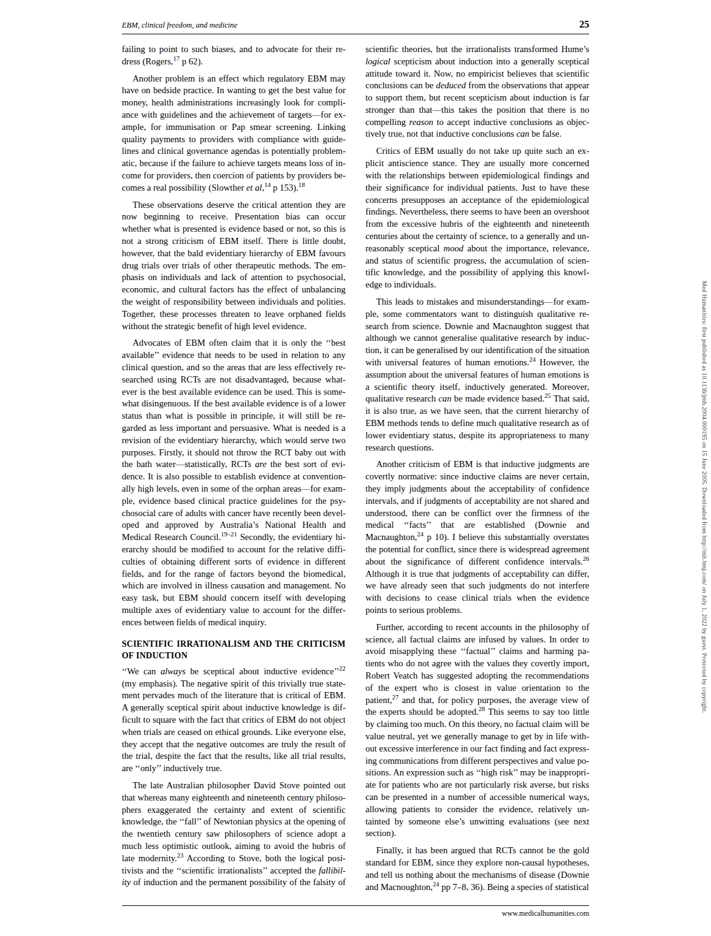EBM, clinical freedom, and medicine 25
Med Humanities: first published as 10.1136/jmh.2004.000195 on 15 June 2005. Downloaded from http://mh.bmj.com/ on July 1, 2022 by guest. Protected by copyright.
failing to point to such biases, and to advocate for their redress (Rogers,17 p 62).
Another problem is an effect which regulatory EBM may have on bedside practice. In wanting to get the best value for money, health administrations increasingly look for compliance with guidelines and the achievement of targets—for example, for immunisation or Pap smear screening. Linking quality payments to providers with compliance with guidelines and clinical governance agendas is potentially problematic, because if the failure to achieve targets means loss of income for providers, then coercion of patients by providers becomes a real possibility (Slowther et al,14 p 153).18
These observations deserve the critical attention they are now beginning to receive. Presentation bias can occur whether what is presented is evidence based or not, so this is not a strong criticism of EBM itself. There is little doubt, however, that the bald evidentiary hierarchy of EBM favours drug trials over trials of other therapeutic methods. The emphasis on individuals and lack of attention to psychosocial, economic, and cultural factors has the effect of unbalancing the weight of responsibility between individuals and polities. Together, these processes threaten to leave orphaned fields without the strategic benefit of high level evidence.
Advocates of EBM often claim that it is only the ‘‘best available’’ evidence that needs to be used in relation to any clinical question, and so the areas that are less effectively researched using RCTs are not disadvantaged, because whatever is the best available evidence can be used. This is somewhat disingenuous. If the best available evidence is of a lower status than what is possible in principle, it will still be regarded as less important and persuasive. What is needed is a revision of the evidentiary hierarchy, which would serve two purposes. Firstly, it should not throw the RCT baby out with the bath water—statistically, RCTs are the best sort of evidence. It is also possible to establish evidence at conventionally high levels, even in some of the orphan areas—for example, evidence based clinical practice guidelines for the psychosocial care of adults with cancer have recently been developed and approved by Australia’s National Health and Medical Research Council.19–21 Secondly, the evidentiary hierarchy should be modified to account for the relative difficulties of obtaining different sorts of evidence in different fields, and for the range of factors beyond the biomedical, which are involved in illness causation and management. No easy task, but EBM should concern itself with developing multiple axes of evidentiary value to account for the differences between fields of medical inquiry.
Scientific irrationalism and the criticism of induction
‘‘We can always be sceptical about inductive evidence’’22 (my emphasis). The negative spirit of this trivially true statement pervades much of the literature that is critical of EBM. A generally sceptical spirit about inductive knowledge is difficult to square with the fact that critics of EBM do not object when trials are ceased on ethical grounds. Like everyone else, they accept that the negative outcomes are truly the result of the trial, despite the fact that the results, like all trial results, are ‘‘only’’ inductively true.
The late Australian philosopher David Stove pointed out that whereas many eighteenth and nineteenth century philosophers exaggerated the certainty and extent of scientific knowledge, the ‘‘fall’’ of Newtonian physics at the opening of the twentieth century saw philosophers of science adopt a much less optimistic outlook, aiming to avoid the hubris of late modernity.23 According to Stove, both the logical positivists and the ‘‘scientific irrationalists’’ accepted the fallibility of induction and the permanent possibility of the falsity of scientific theories, but the irrationalists transformed Hume’s logical scepticism about induction into a generally sceptical attitude toward it. Now, no empiricist believes that scientific conclusions can be deduced from the observations that appear to support them, but recent scepticism about induction is far stronger than that—this takes the position that there is no compelling reason to accept inductive conclusions as objectively true, not that inductive conclusions can be false.
Critics of EBM usually do not take up quite such an explicit antiscience stance. They are usually more concerned with the relationships between epidemiological findings and their significance for individual patients. Just to have these concerns presupposes an acceptance of the epidemiological findings. Nevertheless, there seems to have been an overshoot from the excessive hubris of the eighteenth and nineteenth centuries about the certainty of science, to a generally and unreasonably sceptical mood about the importance, relevance, and status of scientific progress, the accumulation of scientific knowledge, and the possibility of applying this knowledge to individuals.
This leads to mistakes and misunderstandings—for example, some commentators want to distinguish qualitative research from science. Downie and Macnaughton suggest that although we cannot generalise qualitative research by induction, it can be generalised by our identification of the situation with universal features of human emotions.24 However, the assumption about the universal features of human emotions is a scientific theory itself, inductively generated. Moreover, qualitative research can be made evidence based.25 That said, it is also true, as we have seen, that the current hierarchy of EBM methods tends to define much qualitative research as of lower evidentiary status, despite its appropriateness to many research questions.
Another criticism of EBM is that inductive judgments are covertly normative: since inductive claims are never certain, they imply judgments about the acceptability of confidence intervals, and if judgments of acceptability are not shared and understood, there can be conflict over the firmness of the medical ‘‘facts’’ that are established (Downie and Macnaughton,24 p 10). I believe this substantially overstates the potential for conflict, since there is widespread agreement about the significance of different confidence intervals.26 Although it is true that judgments of acceptability can differ, we have already seen that such judgments do not interfere with decisions to cease clinical trials when the evidence points to serious problems.
Further, according to recent accounts in the philosophy of science, all factual claims are infused by values. In order to avoid misapplying these ‘‘factual’’ claims and harming patients who do not agree with the values they covertly import, Robert Veatch has suggested adopting the recommendations of the expert who is closest in value orientation to the patient,27 and that, for policy purposes, the average view of the experts should be adopted.28 This seems to say too little by claiming too much. On this theory, no factual claim will be value neutral, yet we generally manage to get by in life without excessive interference in our fact finding and fact expressing communications from different perspectives and value positions. An expression such as ‘‘high risk’’ may be inappropriate for patients who are not particularly risk averse, but risks can be presented in a number of accessible numerical ways, allowing patients to consider the evidence, relatively untainted by someone else’s unwitting evaluations (see next section).
Finally, it has been argued that RCTs cannot be the gold standard for EBM, since they explore non-causal hypotheses, and tell us nothing about the mechanisms of disease (Downie and Macnoughton,24 pp 7–8, 36). Being a species of statistical
www.medicalhumanities.com